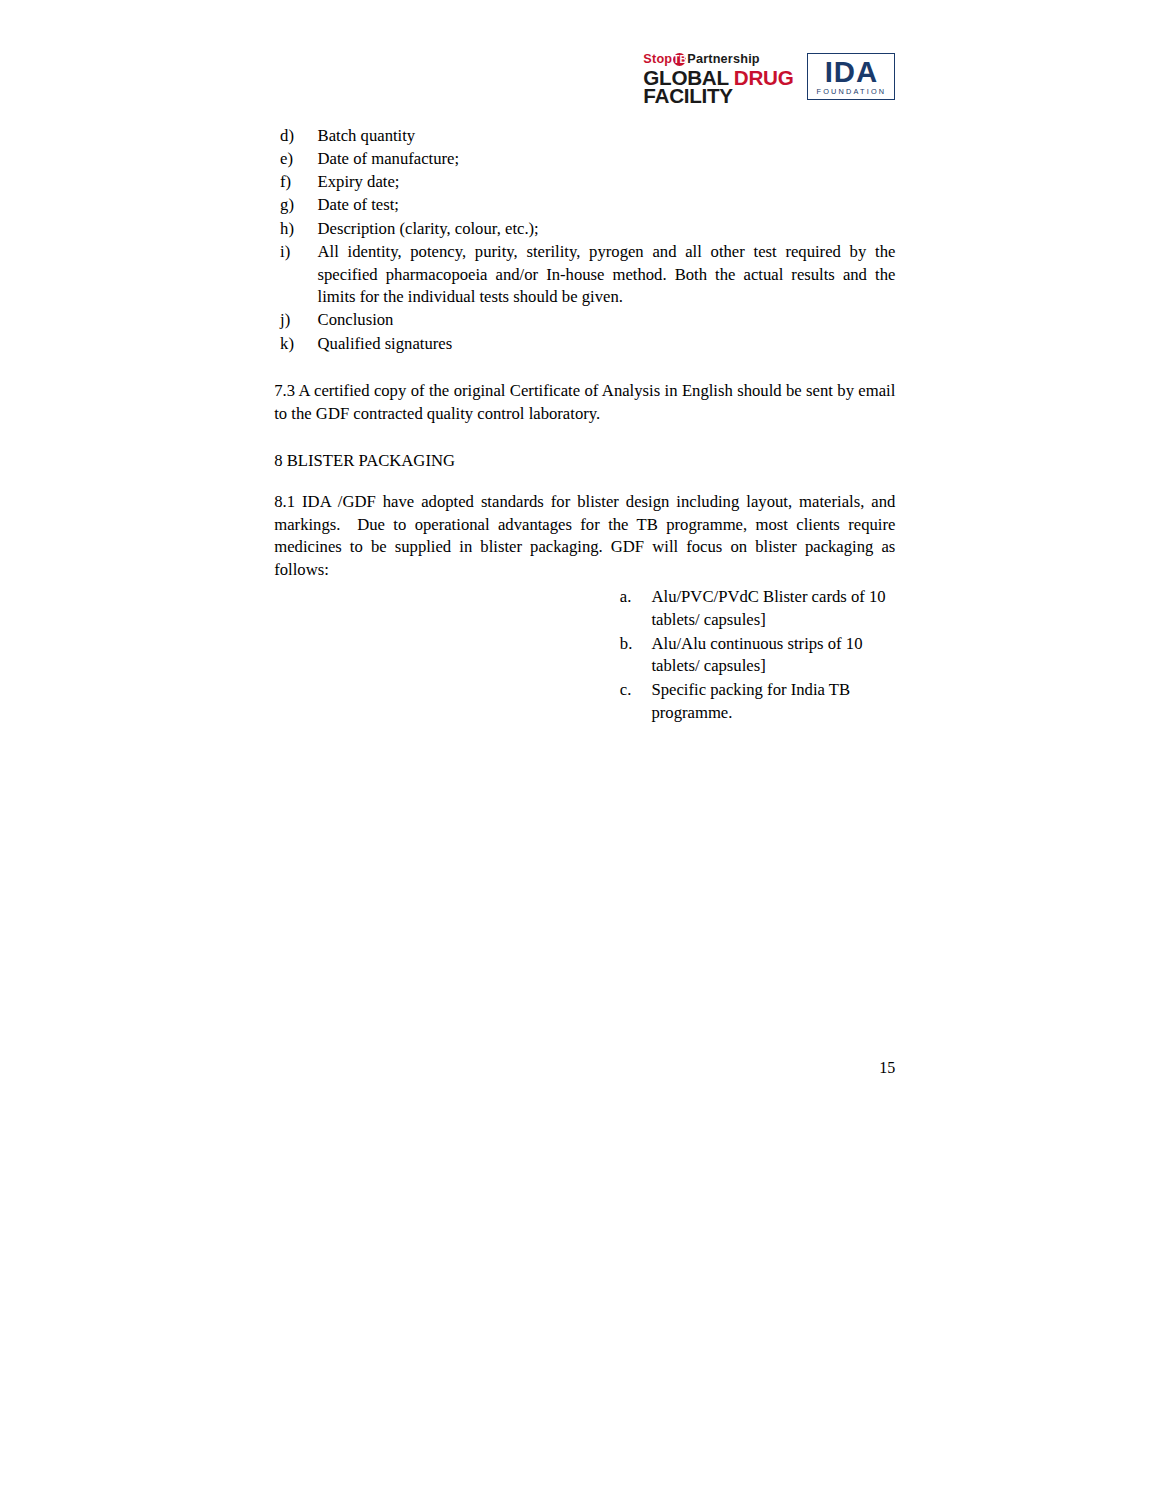Stop TBPartnership
GLOBAL DRUG
FACILITY
IDA
FOUNDATION
d) Batch quantity
e) Date of manufacture;
f) Expiry date;
g) Date of test;
h) Description (clarity, colour, etc.);
i) All identity, potency, purity, sterility, pyrogen and all other test required by the specified pharmacopoeia and/or In-house method. Both the actual results and the limits for the individual tests should be given.
j) Conclusion
k) Qualified signatures
7.3 A certified copy of the original Certificate of Analysis in English should be sent by email to the GDF contracted quality control laboratory.
8 BLISTER PACKAGING
8.1 IDA /GDF have adopted standards for blister design including layout, materials, and markings. Due to operational advantages for the TB programme, most clients require medicines to be supplied in blister packaging. GDF will focus on blister packaging as follows:
a. Alu/PVC/PVdC Blister cards of 10 tablets/ capsules]
b. Alu/Alu continuous strips of 10 tablets/ capsules]
c. Specific packing for India TB programme.
15